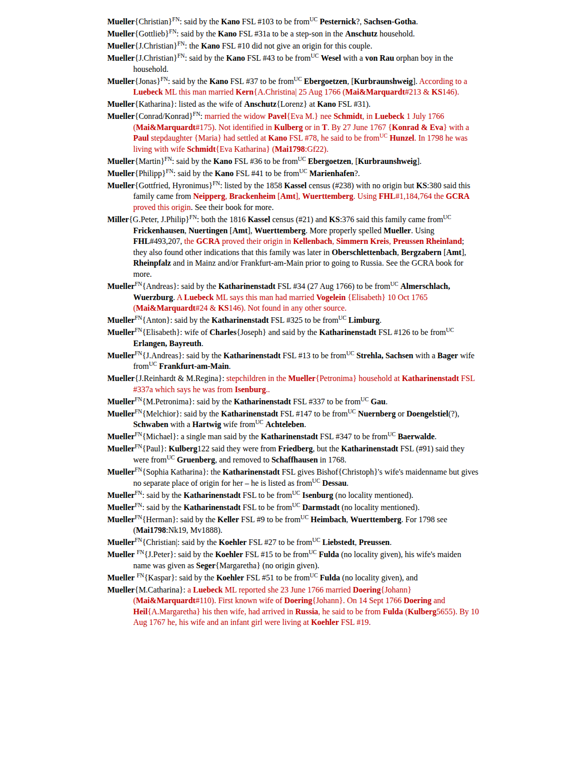Mueller{Christian}FN: said by the Kano FSL #103 to be fromUC Pesternick?, Sachsen-Gotha.
Mueller{Gottlieb}FN: said by the Kano FSL #31a to be a step-son in the Anschutz household.
Mueller{J.Christian}FN: the Kano FSL #10 did not give an origin for this couple.
Mueller{J.Christian}FN: said by the Kano FSL #43 to be fromUC Wesel with a von Rau orphan boy in the household.
Mueller{Jonas}FN: said by the Kano FSL #37 to be fromUC Ebergoetzen, [Kurbraunshweig]. According to a Luebeck ML this man married Kern{A.Christina| 25 Aug 1766 (Mai&Marquardt#213 & KS146).
Mueller{Katharina}: listed as the wife of Anschutz{Lorenz} at Kano FSL #31).
Mueller{Conrad/Konrad}FN: married the widow Pavel{Eva M.} nee Schmidt, in Luebeck 1 July 1766 (Mai&Marquardt#175). Not identified in Kulberg or in T. By 27 June 1767 {Konrad & Eva} with a Paul stepdaughter {Maria} had settled at Kano FSL #78, he said to be fromUC Hunzel. In 1798 he was living with wife Schmidt{Eva Katharina} (Mai1798:Gf22).
Mueller{Martin}FN: said by the Kano FSL #36 to be fromUC Ebergoetzen, [Kurbraunshweig].
Mueller{Philipp}FN: said by the Kano FSL #41 to be fromUC Marienhafen?.
Mueller{Gottfried, Hyronimus}FN: listed by the 1858 Kassel census (#238) with no origin but KS:380 said this family came from Neipperg, Brackenheim [Amt], Wuerttemberg. Using FHL#1,184,764 the GCRA proved this origin. See their book for more.
Miller{G.Peter, J.Philip}FN: both the 1816 Kassel census (#21) and KS:376 said this family came fromUC Frickenhausen, Nuertingen [Amt], Wuerttemberg. More properly spelled Mueller. Using FHL#493,207, the GCRA proved their origin in Kellenbach, Simmern Kreis, Preussen Rheinland; they also found other indications that this family was later in Oberschlettenbach, Bergzabern [Amt], Rheinpfalz and in Mainz and/or Frankfurt-am-Main prior to going to Russia. See the GCRA book for more.
MuellerFN{Andreas}: said by the Katharinenstadt FSL #34 (27 Aug 1766) to be fromUC Almerschlach, Wuerzburg. A Luebeck ML says this man had married Vogelein {Elisabeth} 10 Oct 1765 (Mai&Marquardt#24 & KS146). Not found in any other source.
MuellerFN{Anton}: said by the Katharinenstadt FSL #325 to be fromUC Limburg.
MuellerFN{Elisabeth}: wife of Charles{Joseph} and said by the Katharinenstadt FSL #126 to be fromUC Erlangen, Bayreuth.
MuellerFN{J.Andreas}: said by the Katharinenstadt FSL #13 to be fromUC Strehla, Sachsen with a Bager wife fromUC Frankfurt-am-Main.
Mueller{J.Reinhardt & M.Regina}: stepchildren in the Mueller{Petronima} household at Katharinenstadt FSL #337a which says he was from Isenburg..
MuellerFN{M.Petronima}: said by the Katharinenstadt FSL #337 to be fromUC Gau.
MuellerFN{Melchior}: said by the Katharinenstadt FSL #147 to be fromUC Nuernberg or Doengelstiel(?), Schwaben with a Hartwig wife fromUC Achteleben.
MuellerFN{Michael}: a single man said by the Katharinenstadt FSL #347 to be fromUC Baerwalde.
MuellerFN{Paul}: Kulberg122 said they were from Friedberg, but the Katharinenstadt FSL (#91) said they were fromUC Gruenberg, and removed to Schaffhausen in 1768.
MuellerFN{Sophia Katharina}: the Katharinenstadt FSL gives Bishof{Christoph}'s wife's maidenname but gives no separate place of origin for her – he is listed as fromUC Dessau.
MuellerFN: said by the Katharinenstadt FSL to be fromUC Isenburg (no locality mentioned).
MuellerFN: said by the Katharinenstadt FSL to be fromUC Darmstadt (no locality mentioned).
MuellerFN{Herman}: said by the Keller FSL #9 to be fromUC Heimbach, Wuerttemberg. For 1798 see (Mai1798:Nk19, Mv1888).
MuellerFN{Christian|: said by the Koehler FSL #27 to be fromUC Liebstedt, Preussen.
Mueller FN{J.Peter}: said by the Koehler FSL #15 to be fromUC Fulda (no locality given), his wife's maiden name was given as Seger{Margaretha} (no origin given).
Mueller FN{Kaspar}: said by the Koehler FSL #51 to be fromUC Fulda (no locality given), and
Mueller{M.Catharina}: a Luebeck ML reported she 23 June 1766 married Doering{Johann} (Mai&Marquardt#110). First known wife of Doering{Johann}. On 14 Sept 1766 Doering and Heil{A.Margaretha} his then wife, had arrived in Russia, he said to be from Fulda (Kulberg5655). By 10 Aug 1767 he, his wife and an infant girl were living at Koehler FSL #19.